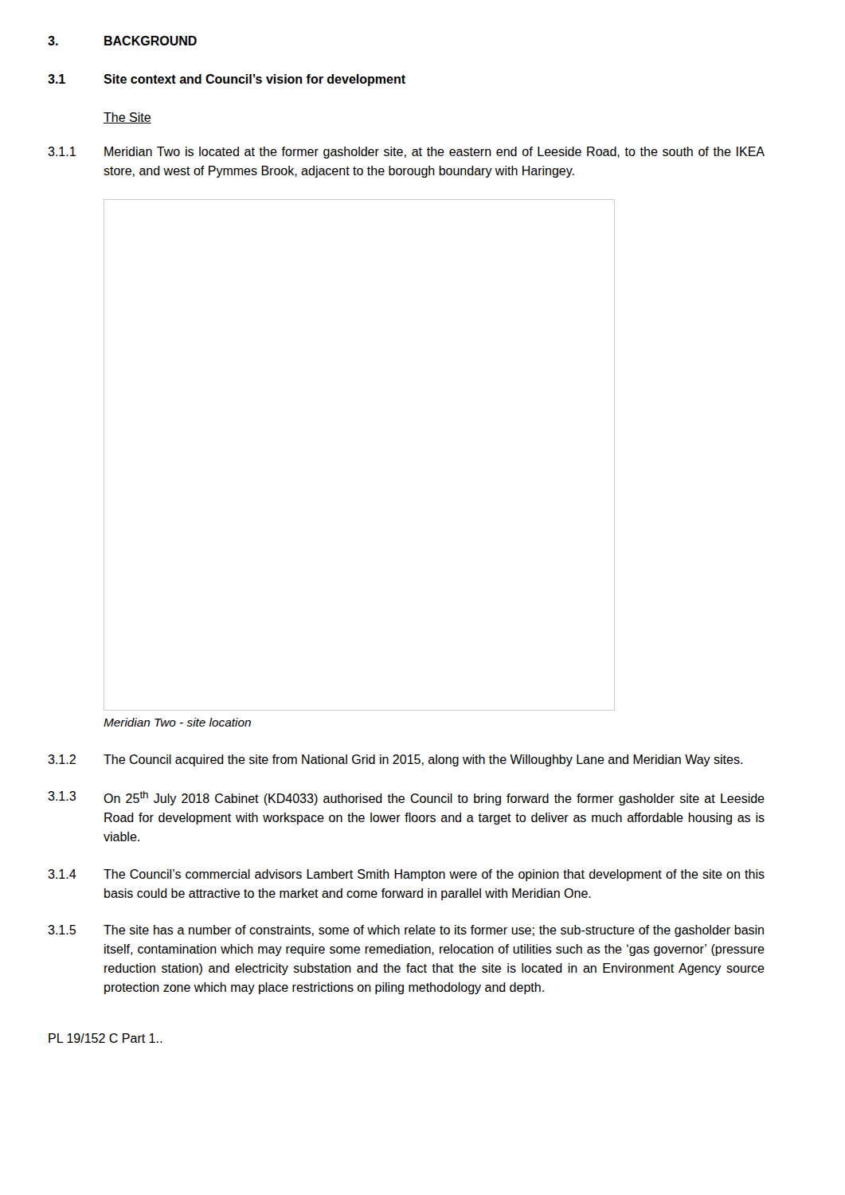3. Background
3.1 Site context and Council’s vision for development
The Site
3.1.1 Meridian Two is located at the former gasholder site, at the eastern end of Leeside Road, to the south of the IKEA store, and west of Pymmes Brook, adjacent to the borough boundary with Haringey.
Meridian Two - site location
3.1.2 The Council acquired the site from National Grid in 2015, along with the Willoughby Lane and Meridian Way sites.
3.1.3 On 25th July 2018 Cabinet (KD4033) authorised the Council to bring forward the former gasholder site at Leeside Road for development with workspace on the lower floors and a target to deliver as much affordable housing as is viable.
3.1.4 The Council’s commercial advisors Lambert Smith Hampton were of the opinion that development of the site on this basis could be attractive to the market and come forward in parallel with Meridian One.
3.1.5 The site has a number of constraints, some of which relate to its former use; the sub-structure of the gasholder basin itself, contamination which may require some remediation, relocation of utilities such as the ‘gas governor’ (pressure reduction station) and electricity substation and the fact that the site is located in an Environment Agency source protection zone which may place restrictions on piling methodology and depth.
PL 19/152 C Part 1..